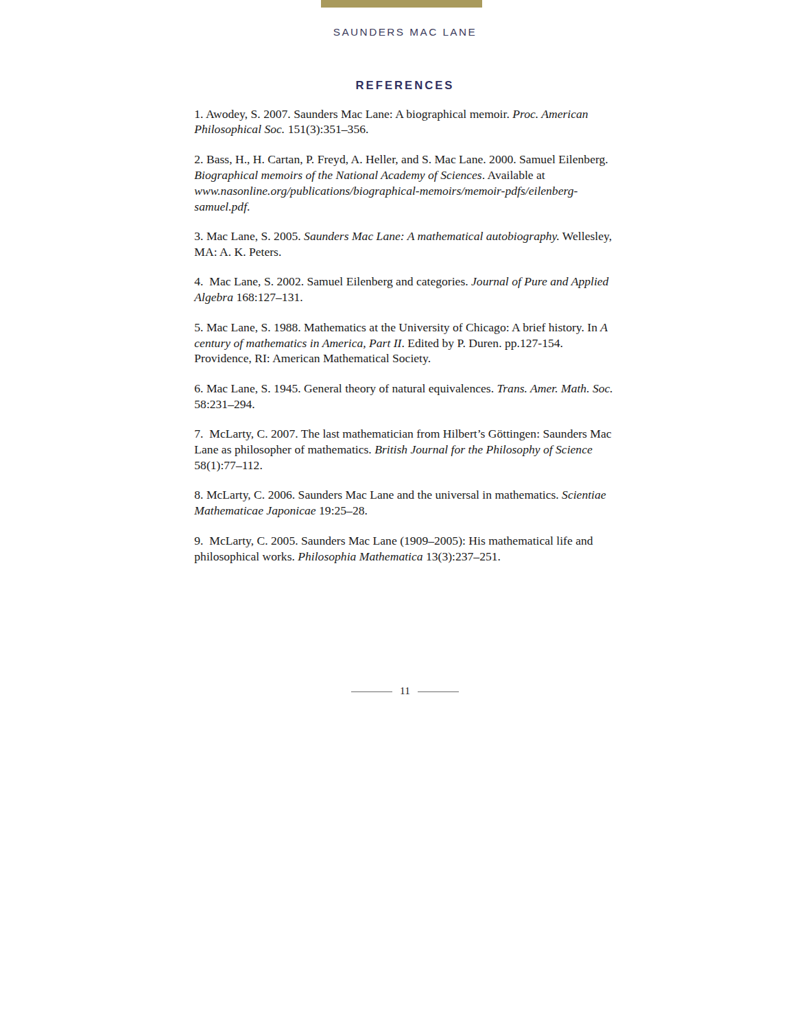Saunders Mac Lane
References
1. Awodey, S. 2007. Saunders Mac Lane: A biographical memoir. Proc. American Philosophical Soc. 151(3):351–356.
2. Bass, H., H. Cartan, P. Freyd, A. Heller, and S. Mac Lane. 2000. Samuel Eilenberg. Biographical memoirs of the National Academy of Sciences. Available at www.nasonline.org/publications/biographical-memoirs/memoir-pdfs/eilenberg-samuel.pdf.
3. Mac Lane, S. 2005. Saunders Mac Lane: A mathematical autobiography. Wellesley, MA: A. K. Peters.
4. Mac Lane, S. 2002. Samuel Eilenberg and categories. Journal of Pure and Applied Algebra 168:127–131.
5. Mac Lane, S. 1988. Mathematics at the University of Chicago: A brief history. In A century of mathematics in America, Part II. Edited by P. Duren. pp.127-154. Providence, RI: American Mathematical Society.
6. Mac Lane, S. 1945. General theory of natural equivalences. Trans. Amer. Math. Soc. 58:231–294.
7. McLarty, C. 2007. The last mathematician from Hilbert’s Göttingen: Saunders Mac Lane as philosopher of mathematics. British Journal for the Philosophy of Science 58(1):77–112.
8. McLarty, C. 2006. Saunders Mac Lane and the universal in mathematics. Scientiae Mathematicae Japonicae 19:25–28.
9. McLarty, C. 2005. Saunders Mac Lane (1909–2005): His mathematical life and philosophical works. Philosophia Mathematica 13(3):237–251.
11